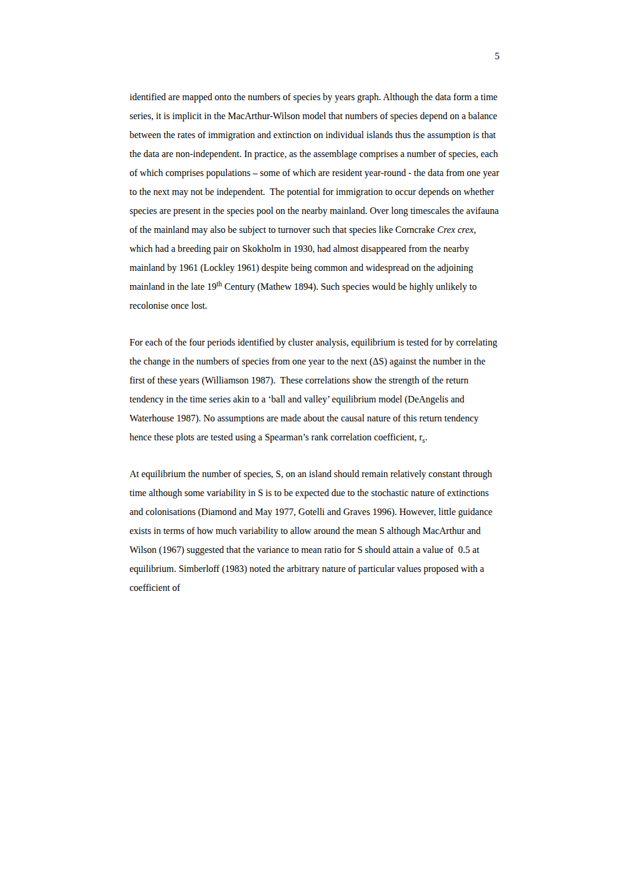5
identified are mapped onto the numbers of species by years graph. Although the data form a time series, it is implicit in the MacArthur-Wilson model that numbers of species depend on a balance between the rates of immigration and extinction on individual islands thus the assumption is that the data are non-independent. In practice, as the assemblage comprises a number of species, each of which comprises populations – some of which are resident year-round - the data from one year to the next may not be independent. The potential for immigration to occur depends on whether species are present in the species pool on the nearby mainland. Over long timescales the avifauna of the mainland may also be subject to turnover such that species like Corncrake Crex crex, which had a breeding pair on Skokholm in 1930, had almost disappeared from the nearby mainland by 1961 (Lockley 1961) despite being common and widespread on the adjoining mainland in the late 19th Century (Mathew 1894). Such species would be highly unlikely to recolonise once lost.
For each of the four periods identified by cluster analysis, equilibrium is tested for by correlating the change in the numbers of species from one year to the next (ΔS) against the number in the first of these years (Williamson 1987). These correlations show the strength of the return tendency in the time series akin to a ‘ball and valley’ equilibrium model (DeAngelis and Waterhouse 1987). No assumptions are made about the causal nature of this return tendency hence these plots are tested using a Spearman’s rank correlation coefficient, rs.
At equilibrium the number of species, S, on an island should remain relatively constant through time although some variability in S is to be expected due to the stochastic nature of extinctions and colonisations (Diamond and May 1977, Gotelli and Graves 1996). However, little guidance exists in terms of how much variability to allow around the mean S although MacArthur and Wilson (1967) suggested that the variance to mean ratio for S should attain a value of 0.5 at equilibrium. Simberloff (1983) noted the arbitrary nature of particular values proposed with a coefficient of